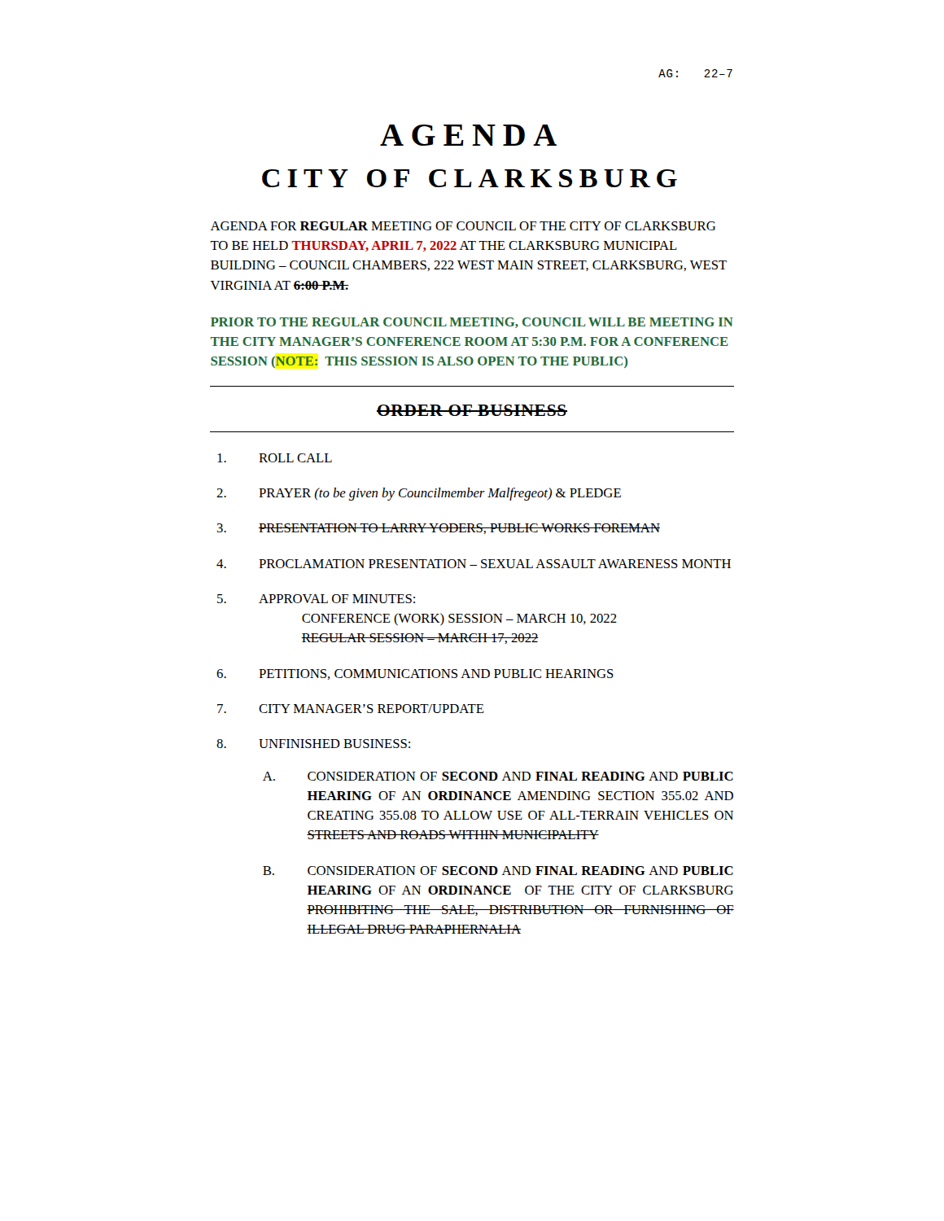AG: 22–7
AGENDA
CITY OF CLARKSBURG
AGENDA FOR REGULAR MEETING OF COUNCIL OF THE CITY OF CLARKSBURG TO BE HELD THURSDAY, APRIL 7, 2022 AT THE CLARKSBURG MUNICIPAL BUILDING – COUNCIL CHAMBERS, 222 WEST MAIN STREET, CLARKSBURG, WEST VIRGINIA AT 6:00 P.M.
Prior to the regular council meeting, council will be meeting in the city manager’s conference room at 5:30 p.m. for a conference session (NOTE: this session is also open to the public)
ORDER OF BUSINESS
1. ROLL CALL
2. PRAYER (to be given by Councilmember Malfregeot) & PLEDGE
3. PRESENTATION TO LARRY YODERS, PUBLIC WORKS FOREMAN
4. PROCLAMATION PRESENTATION – SEXUAL ASSAULT AWARENESS MONTH
5. APPROVAL OF MINUTES: CONFERENCE (WORK) SESSION – MARCH 10, 2022 REGULAR SESSION – MARCH 17, 2022
6. PETITIONS, COMMUNICATIONS AND PUBLIC HEARINGS
7. CITY MANAGER’S REPORT/UPDATE
8. UNFINISHED BUSINESS:
A. CONSIDERATION OF SECOND AND FINAL READING AND PUBLIC HEARING OF AN ORDINANCE AMENDING SECTION 355.02 AND CREATING 355.08 TO ALLOW USE OF ALL-TERRAIN VEHICLES ON STREETS AND ROADS WITHIN MUNICIPALITY
B. CONSIDERATION OF SECOND AND FINAL READING AND PUBLIC HEARING OF AN ORDINANCE OF THE CITY OF CLARKSBURG PROHIBITING THE SALE, DISTRIBUTION OR FURNISHING OF ILLEGAL DRUG PARAPHERNALIA